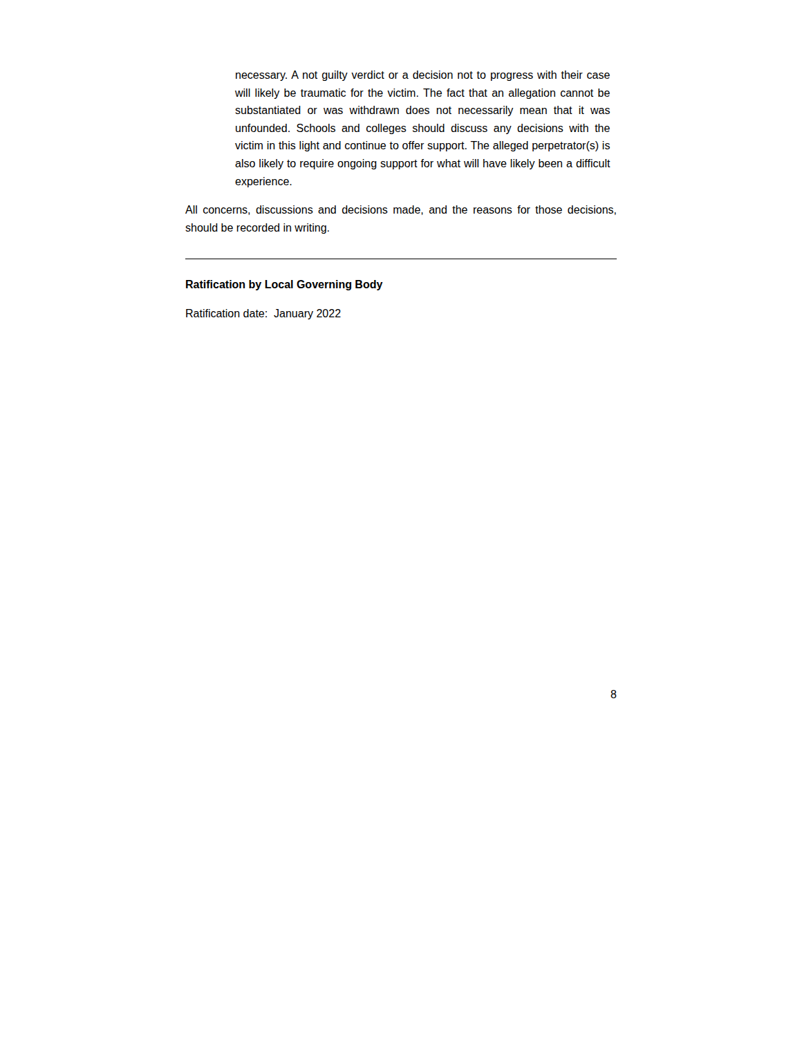necessary. A not guilty verdict or a decision not to progress with their case will likely be traumatic for the victim. The fact that an allegation cannot be substantiated or was withdrawn does not necessarily mean that it was unfounded. Schools and colleges should discuss any decisions with the victim in this light and continue to offer support. The alleged perpetrator(s) is also likely to require ongoing support for what will have likely been a difficult experience.
All concerns, discussions and decisions made, and the reasons for those decisions, should be recorded in writing.
Ratification by Local Governing Body
Ratification date: January 2022
8